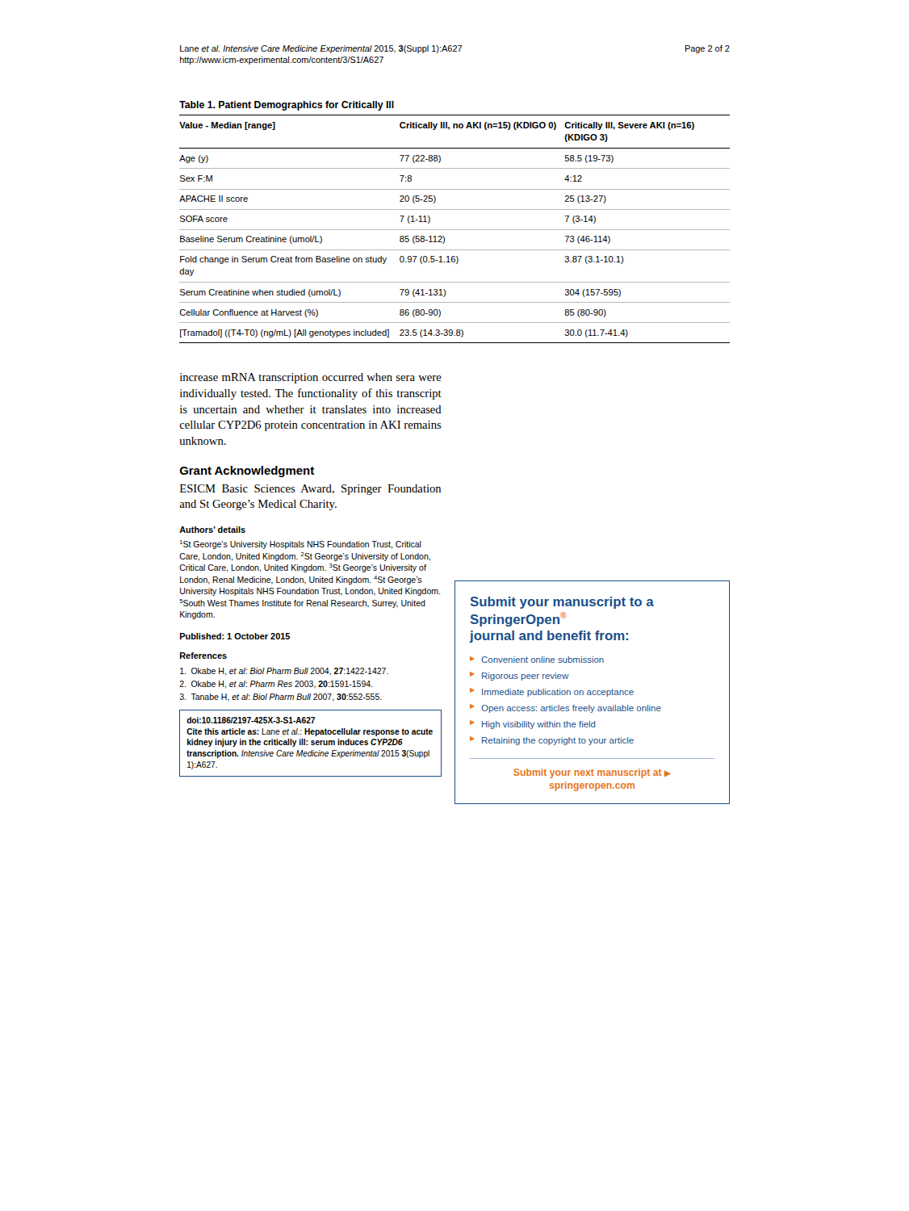Lane et al. Intensive Care Medicine Experimental 2015, 3(Suppl 1):A627
http://www.icm-experimental.com/content/3/S1/A627
Page 2 of 2
Table 1. Patient Demographics for Critically Ill
| Value - Median [range] | Critically Ill, no AKI (n=15) (KDIGO 0) | Critically Ill, Severe AKI (n=16) (KDIGO 3) |
| --- | --- | --- |
| Age (y) | 77 (22-88) | 58.5 (19-73) |
| Sex F:M | 7:8 | 4:12 |
| APACHE II score | 20 (5-25) | 25 (13-27) |
| SOFA score | 7 (1-11) | 7 (3-14) |
| Baseline Serum Creatinine (umol/L) | 85 (58-112) | 73 (46-114) |
| Fold change in Serum Creat from Baseline on study day | 0.97 (0.5-1.16) | 3.87 (3.1-10.1) |
| Serum Creatinine when studied (umol/L) | 79 (41-131) | 304 (157-595) |
| Cellular Confluence at Harvest (%) | 86 (80-90) | 85 (80-90) |
| [Tramadol] ((T4-T0) (ng/mL) [All genotypes included] | 23.5 (14.3-39.8) | 30.0 (11.7-41.4) |
increase mRNA transcription occurred when sera were individually tested. The functionality of this transcript is uncertain and whether it translates into increased cellular CYP2D6 protein concentration in AKI remains unknown.
Grant Acknowledgment
ESICM Basic Sciences Award, Springer Foundation and St George’s Medical Charity.
Authors’ details
1St George’s University Hospitals NHS Foundation Trust, Critical Care, London, United Kingdom. 2St George’s University of London, Critical Care, London, United Kingdom. 3St George’s University of London, Renal Medicine, London, United Kingdom. 4St George’s University Hospitals NHS Foundation Trust, London, United Kingdom. 5South West Thames Institute for Renal Research, Surrey, United Kingdom.
Published: 1 October 2015
References
Okabe H, et al: Biol Pharm Bull 2004, 27:1422-1427.
Okabe H, et al: Pharm Res 2003, 20:1591-1594.
Tanabe H, et al: Biol Pharm Bull 2007, 30:552-555.
doi:10.1186/2197-425X-3-S1-A627
Cite this article as: Lane et al.: Hepatocellular response to acute kidney injury in the critically ill: serum induces CYP2D6 transcription. Intensive Care Medicine Experimental 2015 3(Suppl 1):A627.
Submit your manuscript to a SpringerOpen®
journal and benefit from:
Convenient online submission
Rigorous peer review
Immediate publication on acceptance
Open access: articles freely available online
High visibility within the field
Retaining the copyright to your article
Submit your next manuscript at ▶ springeropen.com